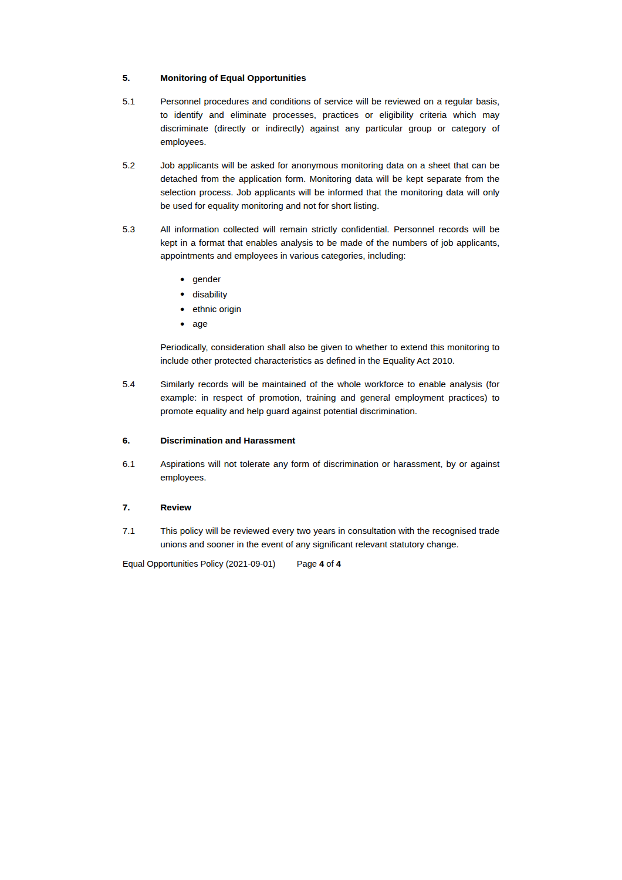5. Monitoring of Equal Opportunities
5.1 Personnel procedures and conditions of service will be reviewed on a regular basis, to identify and eliminate processes, practices or eligibility criteria which may discriminate (directly or indirectly) against any particular group or category of employees.
5.2 Job applicants will be asked for anonymous monitoring data on a sheet that can be detached from the application form. Monitoring data will be kept separate from the selection process. Job applicants will be informed that the monitoring data will only be used for equality monitoring and not for short listing.
5.3 All information collected will remain strictly confidential. Personnel records will be kept in a format that enables analysis to be made of the numbers of job applicants, appointments and employees in various categories, including:
gender
disability
ethnic origin
age
Periodically, consideration shall also be given to whether to extend this monitoring to include other protected characteristics as defined in the Equality Act 2010.
5.4 Similarly records will be maintained of the whole workforce to enable analysis (for example: in respect of promotion, training and general employment practices) to promote equality and help guard against potential discrimination.
6. Discrimination and Harassment
6.1 Aspirations will not tolerate any form of discrimination or harassment, by or against employees.
7. Review
7.1 This policy will be reviewed every two years in consultation with the recognised trade unions and sooner in the event of any significant relevant statutory change.
Equal Opportunities Policy (2021-09-01) Page 4 of 4